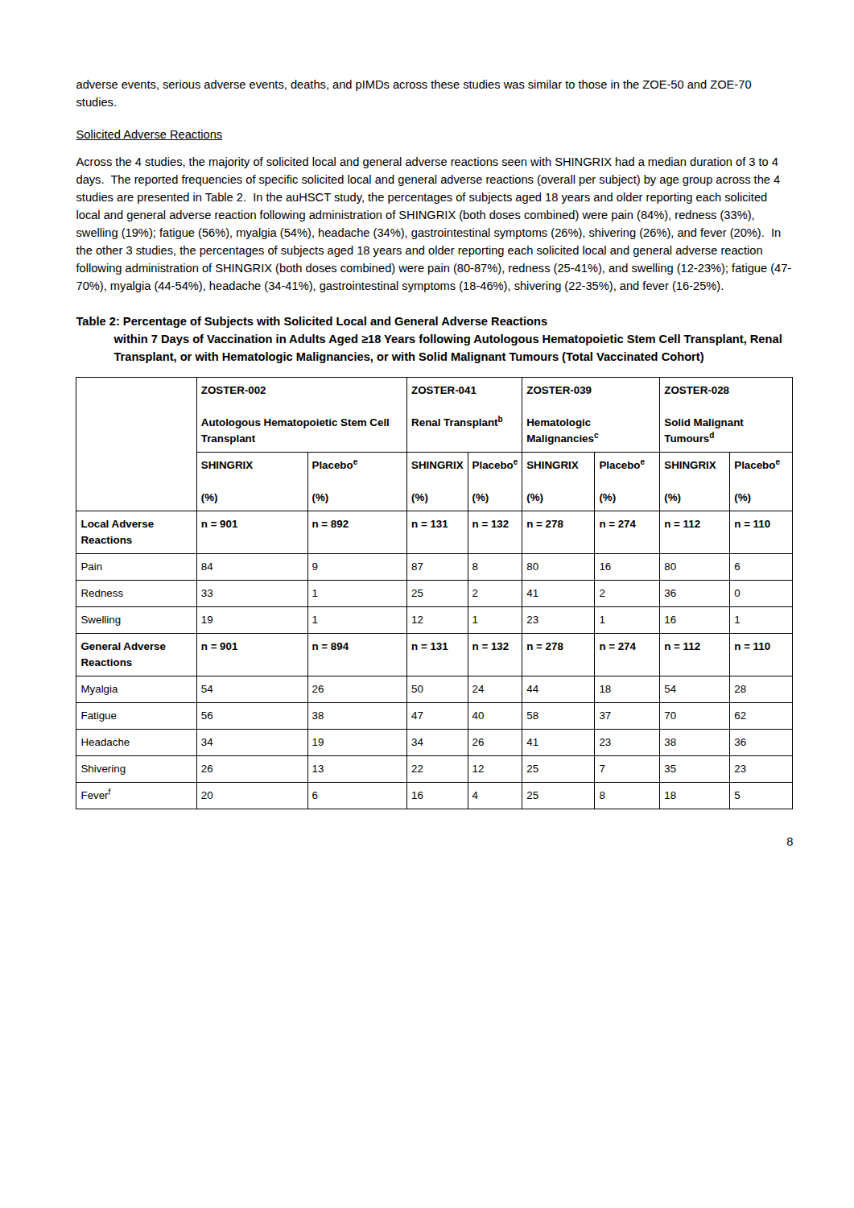adverse events, serious adverse events, deaths, and pIMDs across these studies was similar to those in the ZOE-50 and ZOE-70 studies.
Solicited Adverse Reactions
Across the 4 studies, the majority of solicited local and general adverse reactions seen with SHINGRIX had a median duration of 3 to 4 days. The reported frequencies of specific solicited local and general adverse reactions (overall per subject) by age group across the 4 studies are presented in Table 2. In the auHSCT study, the percentages of subjects aged 18 years and older reporting each solicited local and general adverse reaction following administration of SHINGRIX (both doses combined) were pain (84%), redness (33%), swelling (19%); fatigue (56%), myalgia (54%), headache (34%), gastrointestinal symptoms (26%), shivering (26%), and fever (20%). In the other 3 studies, the percentages of subjects aged 18 years and older reporting each solicited local and general adverse reaction following administration of SHINGRIX (both doses combined) were pain (80-87%), redness (25-41%), and swelling (12-23%); fatigue (47-70%), myalgia (44-54%), headache (34-41%), gastrointestinal symptoms (18-46%), shivering (22-35%), and fever (16-25%).
Table 2: Percentage of Subjects with Solicited Local and General Adverse Reactions within 7 Days of Vaccination in Adults Aged ≥18 Years following Autologous Hematopoietic Stem Cell Transplant, Renal Transplant, or with Hematologic Malignancies, or with Solid Malignant Tumours (Total Vaccinated Cohort)
| | ZOSTER-002 Autologous Hematopoietic Stem Cell Transplant | ZOSTER-041 Renal Transplant b | ZOSTER-039 Hematologic Malignancies c | ZOSTER-028 Solid Malignant Tumours d |
| --- | --- | --- | --- | --- |
| SHINGRIX (%) | Placebo e (%) | SHINGRIX (%) | Placebo e (%) | SHINGRIX (%) | Placebo e (%) | SHINGRIX (%) | Placebo e (%) |
| Local Adverse Reactions | n = 901 | n = 892 | n = 131 | n = 132 | n = 278 | n = 274 | n = 112 | n = 110 |
| Pain | 84 | 9 | 87 | 8 | 80 | 16 | 80 | 6 |
| Redness | 33 | 1 | 25 | 2 | 41 | 2 | 36 | 0 |
| Swelling | 19 | 1 | 12 | 1 | 23 | 1 | 16 | 1 |
| General Adverse Reactions | n = 901 | n = 894 | n = 131 | n = 132 | n = 278 | n = 274 | n = 112 | n = 110 |
| Myalgia | 54 | 26 | 50 | 24 | 44 | 18 | 54 | 28 |
| Fatigue | 56 | 38 | 47 | 40 | 58 | 37 | 70 | 62 |
| Headache | 34 | 19 | 34 | 26 | 41 | 23 | 38 | 36 |
| Shivering | 26 | 13 | 22 | 12 | 25 | 7 | 35 | 23 |
| Fever f | 20 | 6 | 16 | 4 | 25 | 8 | 18 | 5 |
8